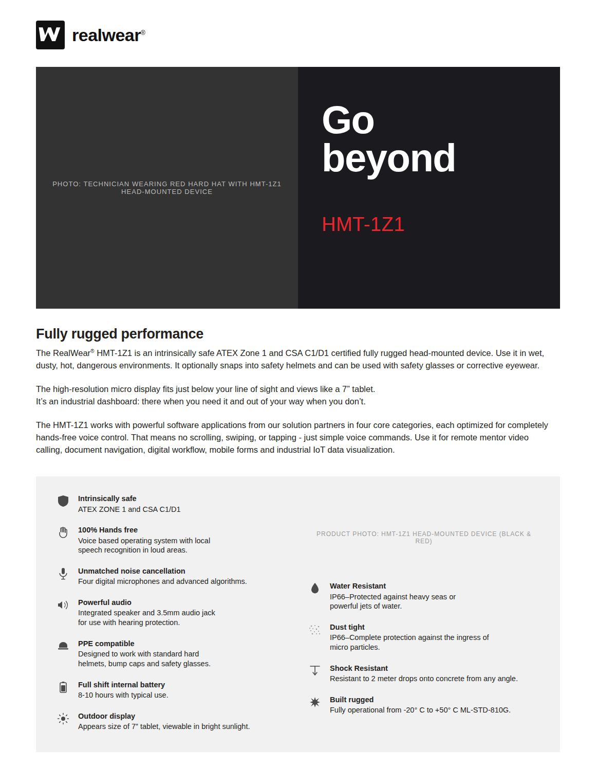realwear®
Photo: technician wearing red hard hat with HMT-1Z1 head-mounted device
Go
beyond
HMT-1Z1
Fully rugged performance
The RealWear® HMT-1Z1 is an intrinsically safe ATEX Zone 1 and CSA C1/D1 certified fully rugged head-mounted device. Use it in wet, dusty, hot, dangerous environments. It optionally snaps into safety helmets and can be used with safety glasses or corrective eyewear.
The high-resolution micro display fits just below your line of sight and views like a 7” tablet.
It’s an industrial dashboard: there when you need it and out of your way when you don’t.
The HMT-1Z1 works with powerful software applications from our solution partners in four core categories, each optimized for completely hands-free voice control. That means no scrolling, swiping, or tapping - just simple voice commands. Use it for remote mentor video calling, document navigation, digital workflow, mobile forms and industrial IoT data visualization.
Intrinsically safe
ATEX ZONE 1 and CSA C1/D1
100% Hands free
Voice based operating system with local
speech recognition in loud areas.
Unmatched noise cancellation
Four digital microphones and advanced algorithms.
Powerful audio
Integrated speaker and 3.5mm audio jack
for use with hearing protection.
PPE compatible
Designed to work with standard hard
helmets, bump caps and safety glasses.
Full shift internal battery
8-10 hours with typical use.
Outdoor display
Appears size of 7” tablet, viewable in bright sunlight.
Product photo: HMT-1Z1 head-mounted device (black & red)
Water Resistant
IP66–Protected against heavy seas or
powerful jets of water.
Dust tight
IP66–Complete protection against the ingress of
micro particles.
Shock Resistant
Resistant to 2 meter drops onto concrete from any angle.
Built rugged
Fully operational from -20° C to +50° C ML-STD-810G.